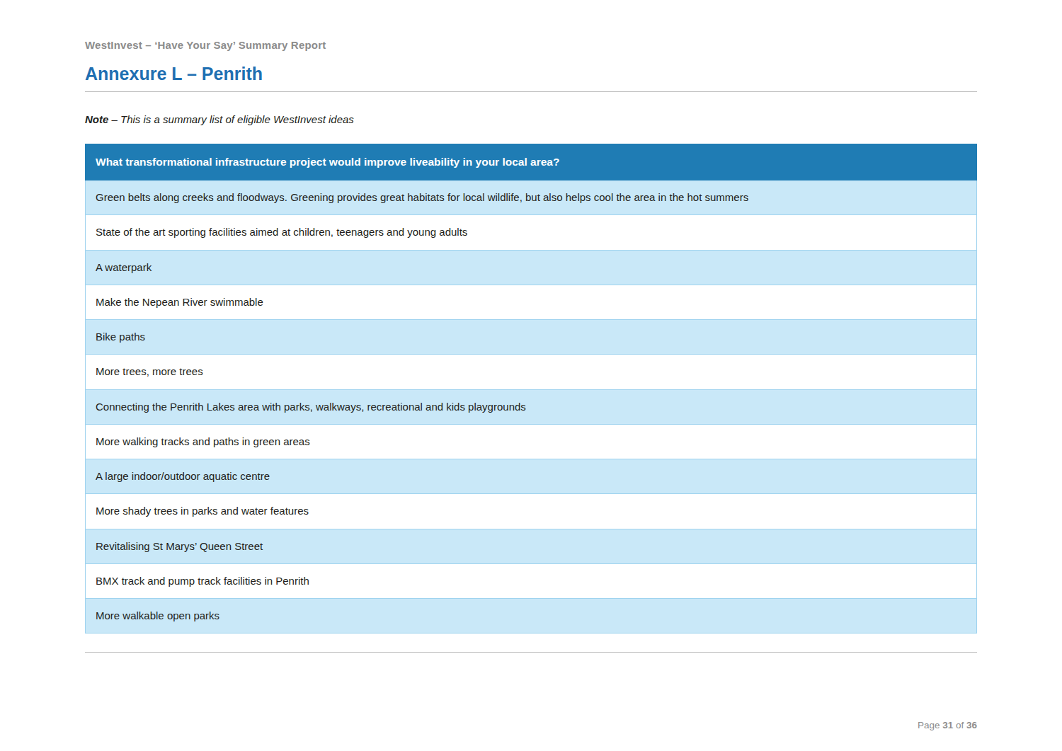WestInvest – ‘Have Your Say’ Summary Report
Annexure L – Penrith
Note – This is a summary list of eligible WestInvest ideas
| What transformational infrastructure project would improve liveability in your local area? |
| --- |
| Green belts along creeks and floodways. Greening provides great habitats for local wildlife, but also helps cool the area in the hot summers |
| State of the art sporting facilities aimed at children, teenagers and young adults |
| A waterpark |
| Make the Nepean River swimmable |
| Bike paths |
| More trees, more trees |
| Connecting the Penrith Lakes area with parks, walkways, recreational and kids playgrounds |
| More walking tracks and paths in green areas |
| A large indoor/outdoor aquatic centre |
| More shady trees in parks and water features |
| Revitalising St Marys’ Queen Street |
| BMX track and pump track facilities in Penrith |
| More walkable open parks |
Page 31 of 36